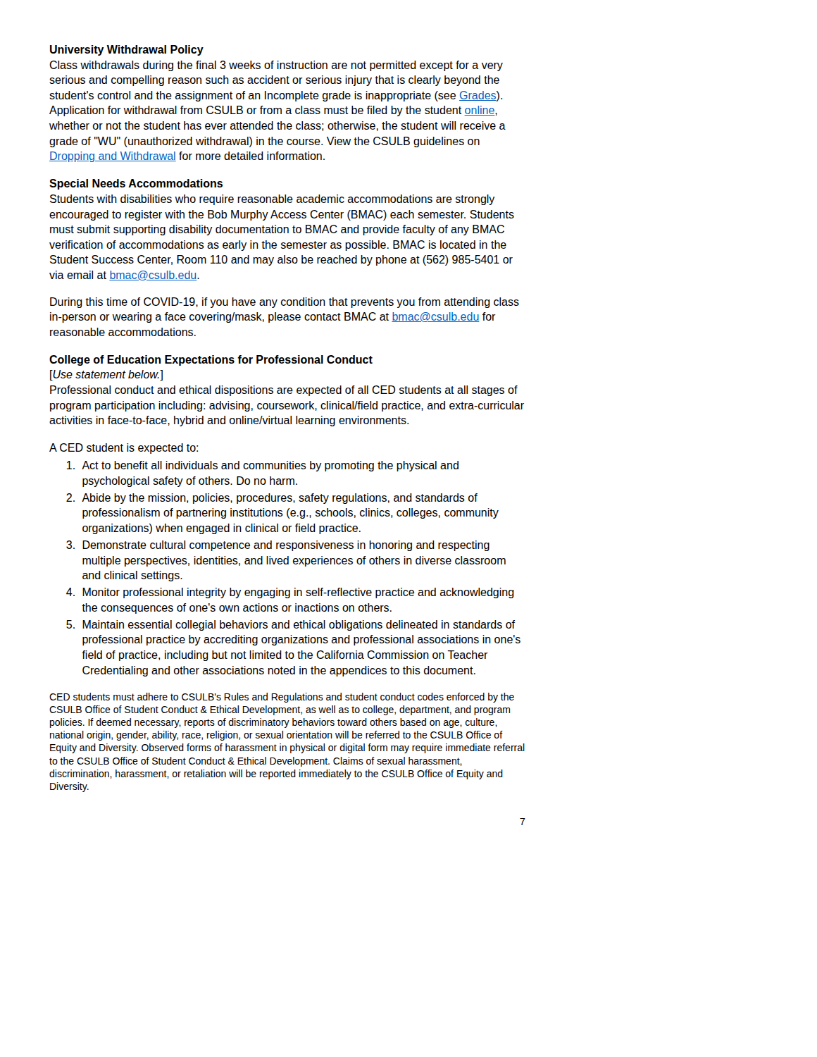University Withdrawal Policy
Class withdrawals during the final 3 weeks of instruction are not permitted except for a very serious and compelling reason such as accident or serious injury that is clearly beyond the student's control and the assignment of an Incomplete grade is inappropriate (see Grades). Application for withdrawal from CSULB or from a class must be filed by the student online, whether or not the student has ever attended the class; otherwise, the student will receive a grade of "WU" (unauthorized withdrawal) in the course. View the CSULB guidelines on Dropping and Withdrawal for more detailed information.
Special Needs Accommodations
Students with disabilities who require reasonable academic accommodations are strongly encouraged to register with the Bob Murphy Access Center (BMAC) each semester. Students must submit supporting disability documentation to BMAC and provide faculty of any BMAC verification of accommodations as early in the semester as possible. BMAC is located in the Student Success Center, Room 110 and may also be reached by phone at (562) 985-5401 or via email at bmac@csulb.edu.
During this time of COVID-19, if you have any condition that prevents you from attending class in-person or wearing a face covering/mask, please contact BMAC at bmac@csulb.edu for reasonable accommodations.
College of Education Expectations for Professional Conduct
[Use statement below.]
Professional conduct and ethical dispositions are expected of all CED students at all stages of program participation including: advising, coursework, clinical/field practice, and extra-curricular activities in face-to-face, hybrid and online/virtual learning environments.
A CED student is expected to:
Act to benefit all individuals and communities by promoting the physical and psychological safety of others. Do no harm.
Abide by the mission, policies, procedures, safety regulations, and standards of professionalism of partnering institutions (e.g., schools, clinics, colleges, community organizations) when engaged in clinical or field practice.
Demonstrate cultural competence and responsiveness in honoring and respecting multiple perspectives, identities, and lived experiences of others in diverse classroom and clinical settings.
Monitor professional integrity by engaging in self-reflective practice and acknowledging the consequences of one's own actions or inactions on others.
Maintain essential collegial behaviors and ethical obligations delineated in standards of professional practice by accrediting organizations and professional associations in one's field of practice, including but not limited to the California Commission on Teacher Credentialing and other associations noted in the appendices to this document.
CED students must adhere to CSULB's Rules and Regulations and student conduct codes enforced by the CSULB Office of Student Conduct & Ethical Development, as well as to college, department, and program policies. If deemed necessary, reports of discriminatory behaviors toward others based on age, culture, national origin, gender, ability, race, religion, or sexual orientation will be referred to the CSULB Office of Equity and Diversity. Observed forms of harassment in physical or digital form may require immediate referral to the CSULB Office of Student Conduct & Ethical Development. Claims of sexual harassment, discrimination, harassment, or retaliation will be reported immediately to the CSULB Office of Equity and Diversity.
7